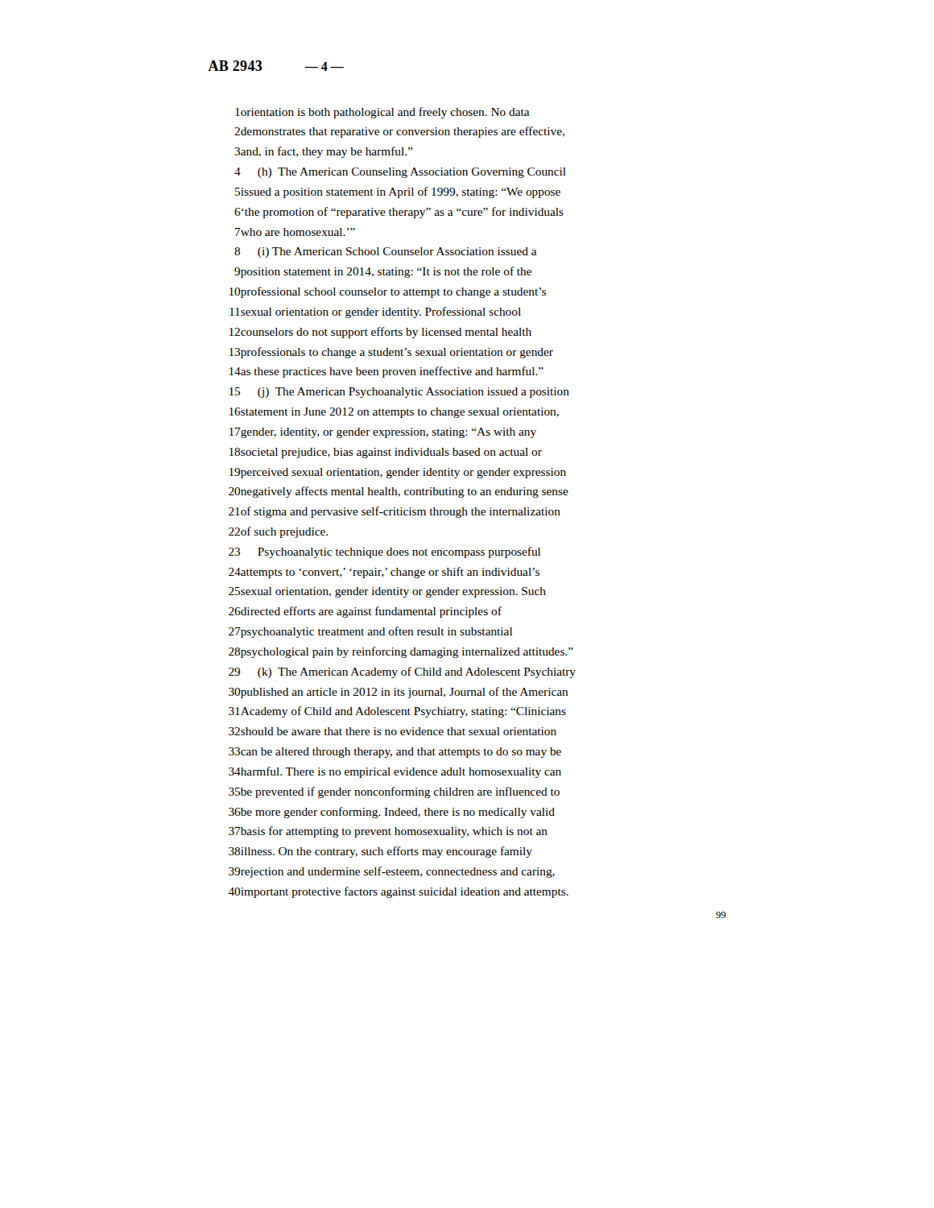AB 2943 — 4 —
| 1 | orientation is both pathological and freely chosen. No data |
| 2 | demonstrates that reparative or conversion therapies are effective, |
| 3 | and, in fact, they may be harmful.” |
| 4 | (h) The American Counseling Association Governing Council |
| 5 | issued a position statement in April of 1999, stating: “We oppose |
| 6 | ‘the promotion of “reparative therapy” as a “cure” for individuals |
| 7 | who are homosexual.’” |
| 8 | (i) The American School Counselor Association issued a |
| 9 | position statement in 2014, stating: “It is not the role of the |
| 10 | professional school counselor to attempt to change a student’s |
| 11 | sexual orientation or gender identity. Professional school |
| 12 | counselors do not support efforts by licensed mental health |
| 13 | professionals to change a student’s sexual orientation or gender |
| 14 | as these practices have been proven ineffective and harmful.” |
| 15 | (j) The American Psychoanalytic Association issued a position |
| 16 | statement in June 2012 on attempts to change sexual orientation, |
| 17 | gender, identity, or gender expression, stating: “As with any |
| 18 | societal prejudice, bias against individuals based on actual or |
| 19 | perceived sexual orientation, gender identity or gender expression |
| 20 | negatively affects mental health, contributing to an enduring sense |
| 21 | of stigma and pervasive self-criticism through the internalization |
| 22 | of such prejudice. |
| 23 | Psychoanalytic technique does not encompass purposeful |
| 24 | attempts to ‘convert,’ ‘repair,’ change or shift an individual’s |
| 25 | sexual orientation, gender identity or gender expression. Such |
| 26 | directed efforts are against fundamental principles of |
| 27 | psychoanalytic treatment and often result in substantial |
| 28 | psychological pain by reinforcing damaging internalized attitudes.” |
| 29 | (k) The American Academy of Child and Adolescent Psychiatry |
| 30 | published an article in 2012 in its journal, Journal of the American |
| 31 | Academy of Child and Adolescent Psychiatry, stating: “Clinicians |
| 32 | should be aware that there is no evidence that sexual orientation |
| 33 | can be altered through therapy, and that attempts to do so may be |
| 34 | harmful. There is no empirical evidence adult homosexuality can |
| 35 | be prevented if gender nonconforming children are influenced to |
| 36 | be more gender conforming. Indeed, there is no medically valid |
| 37 | basis for attempting to prevent homosexuality, which is not an |
| 38 | illness. On the contrary, such efforts may encourage family |
| 39 | rejection and undermine self-esteem, connectedness and caring, |
| 40 | important protective factors against suicidal ideation and attempts. |
99